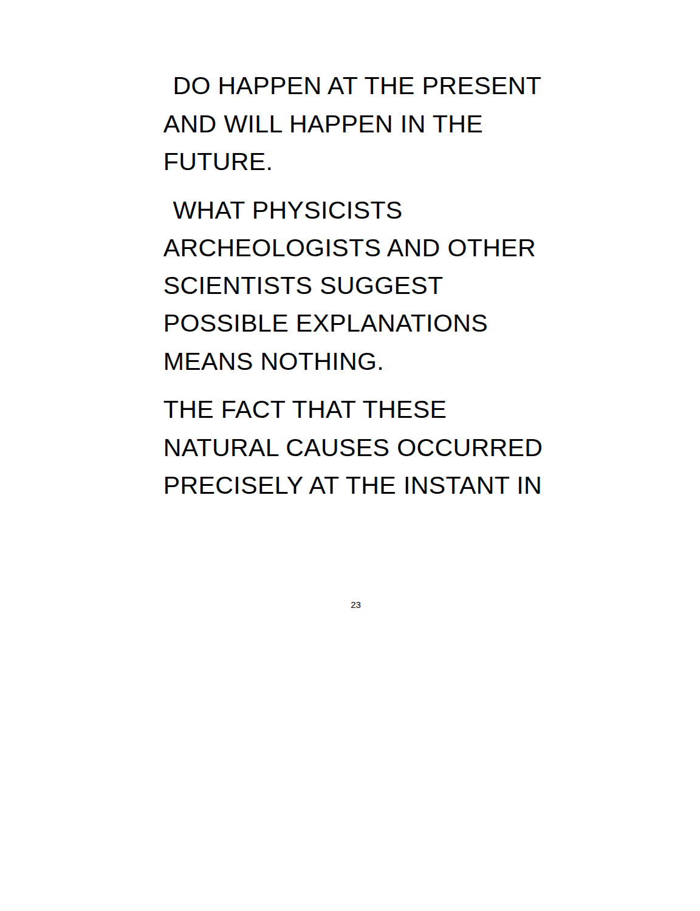Do happen at the present and will happen in the future.
What physicists archeologists and other scientists suggest possible explanations means nothing.
The fact that these natural causes occurred precisely at the instant in
23